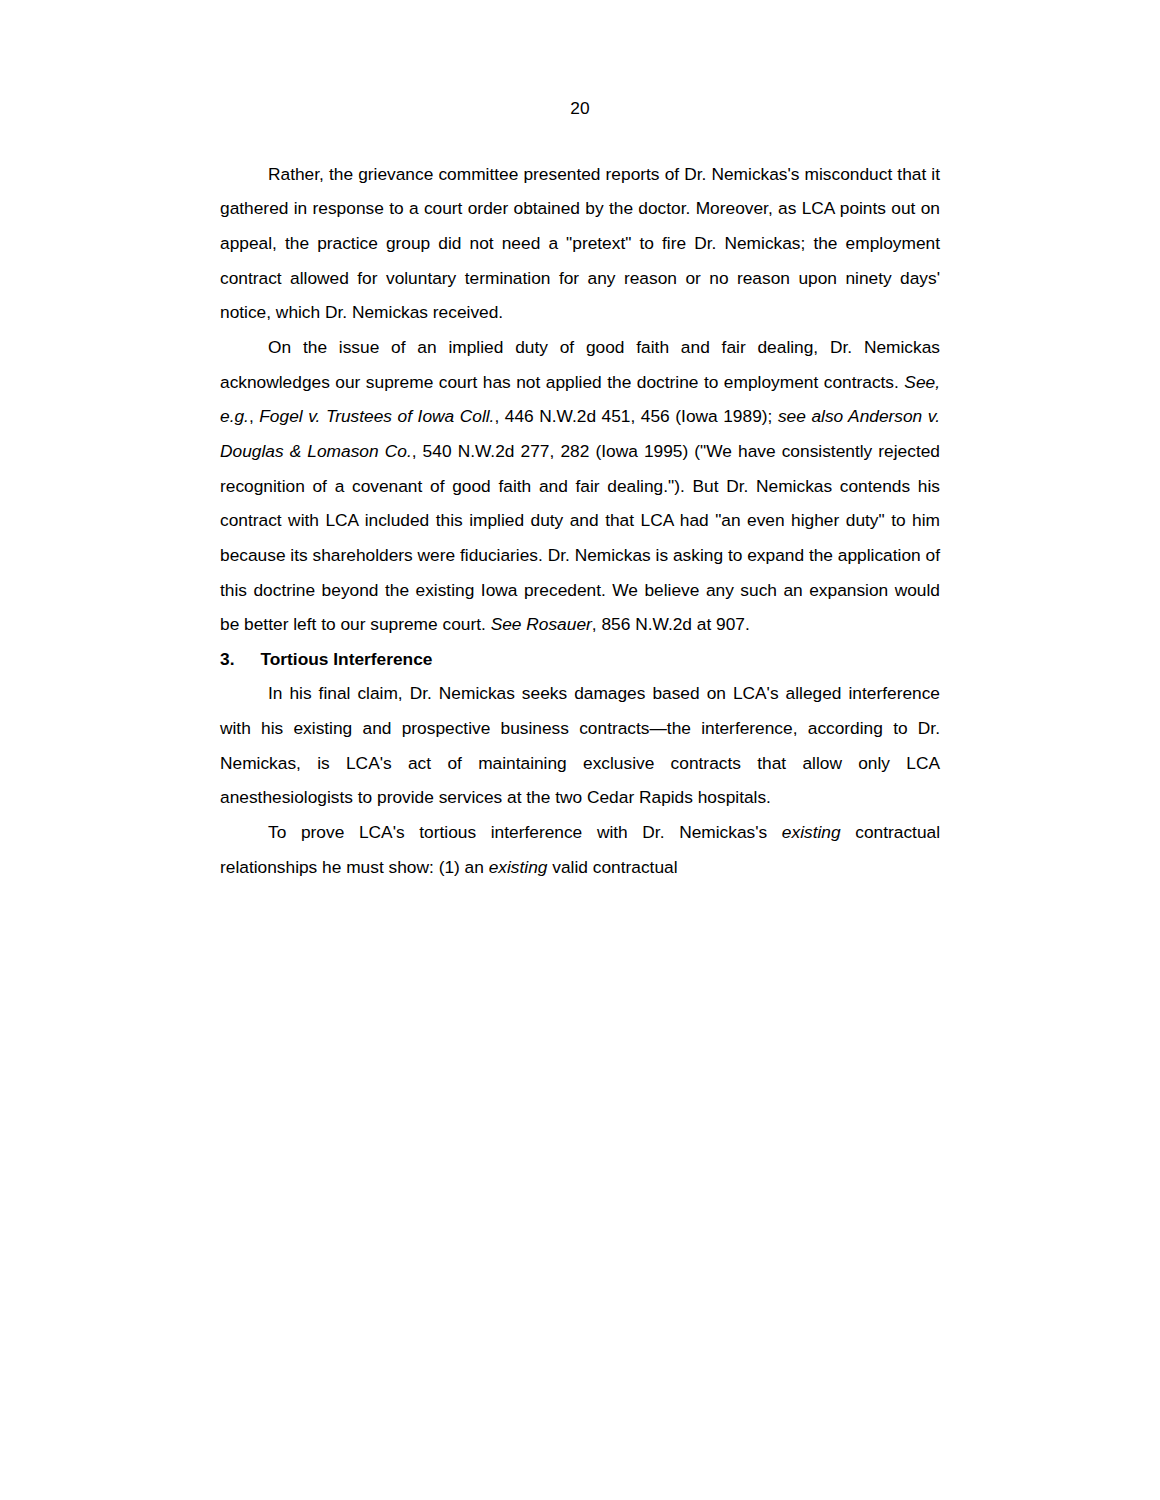20
Rather, the grievance committee presented reports of Dr. Nemickas's misconduct that it gathered in response to a court order obtained by the doctor. Moreover, as LCA points out on appeal, the practice group did not need a "pretext" to fire Dr. Nemickas; the employment contract allowed for voluntary termination for any reason or no reason upon ninety days' notice, which Dr. Nemickas received.
On the issue of an implied duty of good faith and fair dealing, Dr. Nemickas acknowledges our supreme court has not applied the doctrine to employment contracts. See, e.g., Fogel v. Trustees of Iowa Coll., 446 N.W.2d 451, 456 (Iowa 1989); see also Anderson v. Douglas & Lomason Co., 540 N.W.2d 277, 282 (Iowa 1995) ("We have consistently rejected recognition of a covenant of good faith and fair dealing."). But Dr. Nemickas contends his contract with LCA included this implied duty and that LCA had "an even higher duty" to him because its shareholders were fiduciaries. Dr. Nemickas is asking to expand the application of this doctrine beyond the existing Iowa precedent. We believe any such an expansion would be better left to our supreme court. See Rosauer, 856 N.W.2d at 907.
3. Tortious Interference
In his final claim, Dr. Nemickas seeks damages based on LCA's alleged interference with his existing and prospective business contracts—the interference, according to Dr. Nemickas, is LCA's act of maintaining exclusive contracts that allow only LCA anesthesiologists to provide services at the two Cedar Rapids hospitals.
To prove LCA's tortious interference with Dr. Nemickas's existing contractual relationships he must show: (1) an existing valid contractual